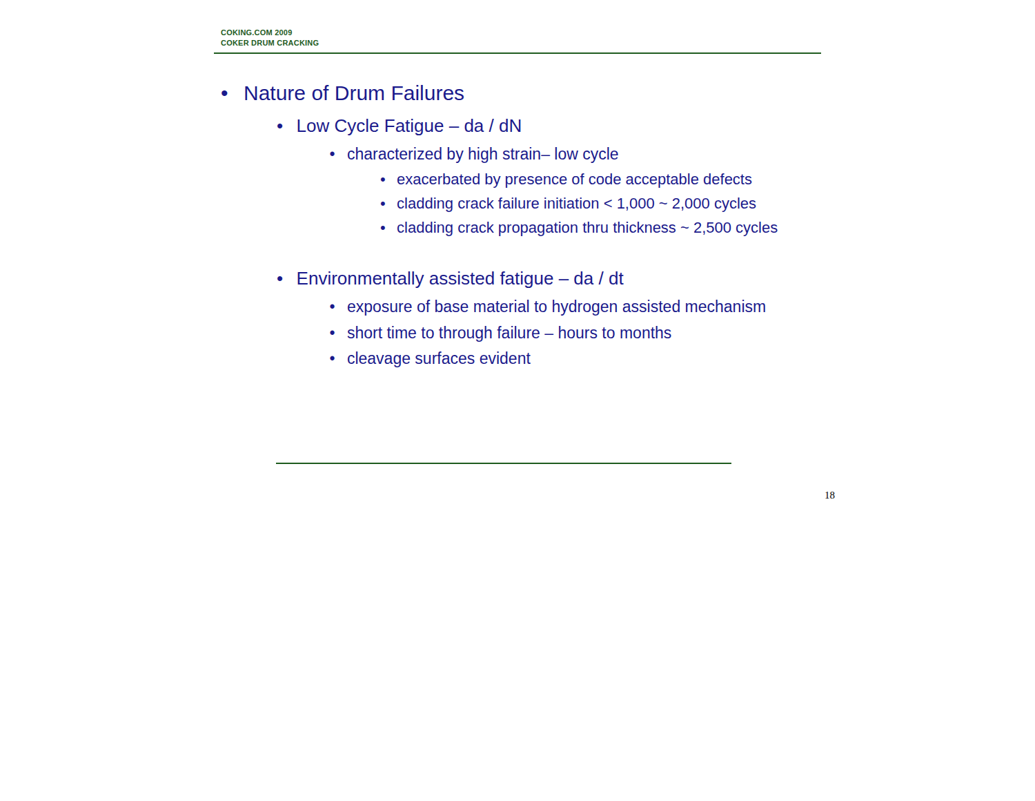COKING.COM 2009
COKER DRUM CRACKING
Nature of Drum Failures
Low Cycle Fatigue – da / dN
characterized by high strain– low cycle
exacerbated by presence of code acceptable defects
cladding crack failure initiation < 1,000 ~ 2,000 cycles
cladding crack propagation thru thickness ~ 2,500 cycles
Environmentally assisted fatigue – da / dt
exposure of base material to hydrogen assisted mechanism
short time to through failure – hours to months
cleavage surfaces evident
18